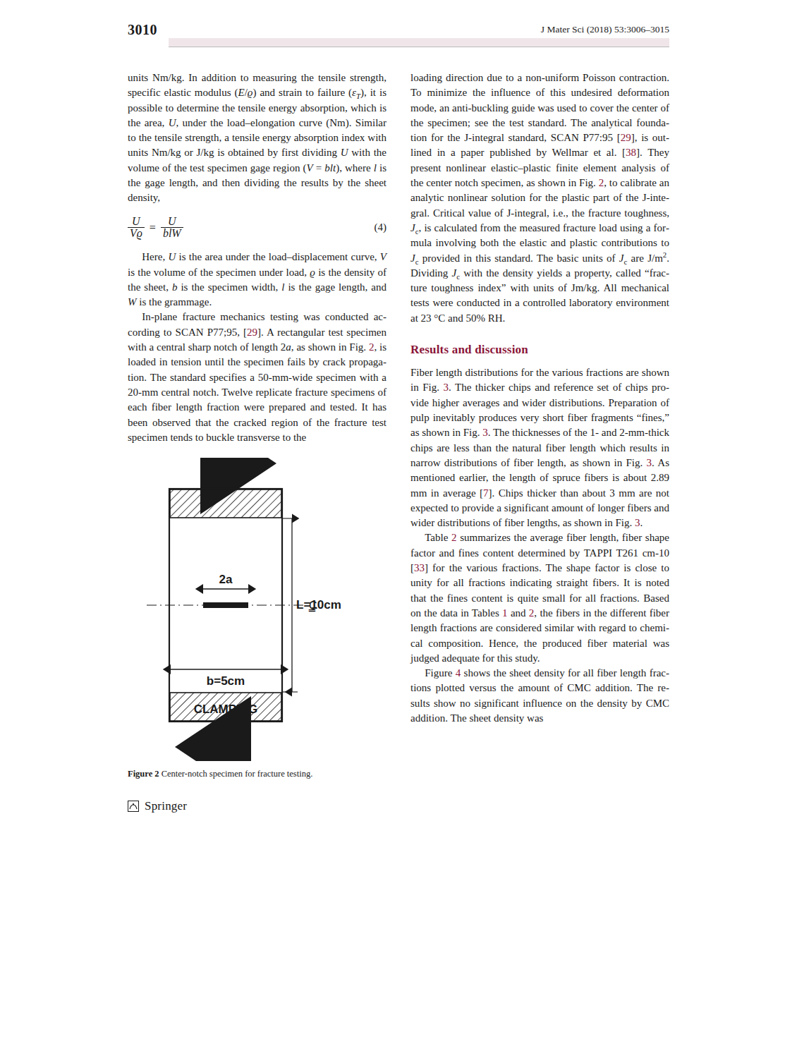3010
J Mater Sci (2018) 53:3006–3015
units Nm/kg. In addition to measuring the tensile strength, specific elastic modulus (E/ϱ) and strain to failure (εT), it is possible to determine the tensile energy absorption, which is the area, U, under the load–elongation curve (Nm). Similar to the tensile strength, a tensile energy absorption index with units Nm/kg or J/kg is obtained by first dividing U with the volume of the test specimen gage region (V = blt), where l is the gage length, and then dividing the results by the sheet density,
UVϱ = UblW (4)
Here, U is the area under the load–displacement curve, V is the volume of the specimen under load, ϱ is the density of the sheet, b is the specimen width, l is the gage length, and W is the grammage.
In-plane fracture mechanics testing was conducted according to SCAN P77;95, [29]. A rectangular test specimen with a central sharp notch of length 2a, as shown in Fig. 2, is loaded in tension until the specimen fails by crack propagation. The standard specifies a 50-mm-wide specimen with a 20-mm central notch. Twelve replicate fracture specimens of each fiber length fraction were prepared and tested. It has been observed that the cracked region of the fracture test specimen tends to buckle transverse to the
CLAMPING C ‗ 2a L=10cm b=5cm
Figure 2 Center-notch specimen for fracture testing.
loading direction due to a non-uniform Poisson contraction. To minimize the influence of this undesired deformation mode, an anti-buckling guide was used to cover the center of the specimen; see the test standard. The analytical foundation for the J-integral standard, SCAN P77:95 [29], is outlined in a paper published by Wellmar et al. [38]. They present nonlinear elastic–plastic finite element analysis of the center notch specimen, as shown in Fig. 2, to calibrate an analytic nonlinear solution for the plastic part of the J-integral. Critical value of J-integral, i.e., the fracture toughness, Jc, is calculated from the measured fracture load using a formula involving both the elastic and plastic contributions to Jc provided in this standard. The basic units of Jc are J/m2. Dividing Jc with the density yields a property, called “fracture toughness index” with units of Jm/kg. All mechanical tests were conducted in a controlled laboratory environment at 23 °C and 50% RH.
Results and discussion
Fiber length distributions for the various fractions are shown in Fig. 3. The thicker chips and reference set of chips provide higher averages and wider distributions. Preparation of pulp inevitably produces very short fiber fragments “fines,” as shown in Fig. 3. The thicknesses of the 1- and 2-mm-thick chips are less than the natural fiber length which results in narrow distributions of fiber length, as shown in Fig. 3. As mentioned earlier, the length of spruce fibers is about 2.89 mm in average [7]. Chips thicker than about 3 mm are not expected to provide a significant amount of longer fibers and wider distributions of fiber lengths, as shown in Fig. 3.
Table 2 summarizes the average fiber length, fiber shape factor and fines content determined by TAPPI T261 cm-10 [33] for the various fractions. The shape factor is close to unity for all fractions indicating straight fibers. It is noted that the fines content is quite small for all fractions. Based on the data in Tables 1 and 2, the fibers in the different fiber length fractions are considered similar with regard to chemical composition. Hence, the produced fiber material was judged adequate for this study.
Figure 4 shows the sheet density for all fiber length fractions plotted versus the amount of CMC addition. The results show no significant influence on the density by CMC addition. The sheet density was
Springer